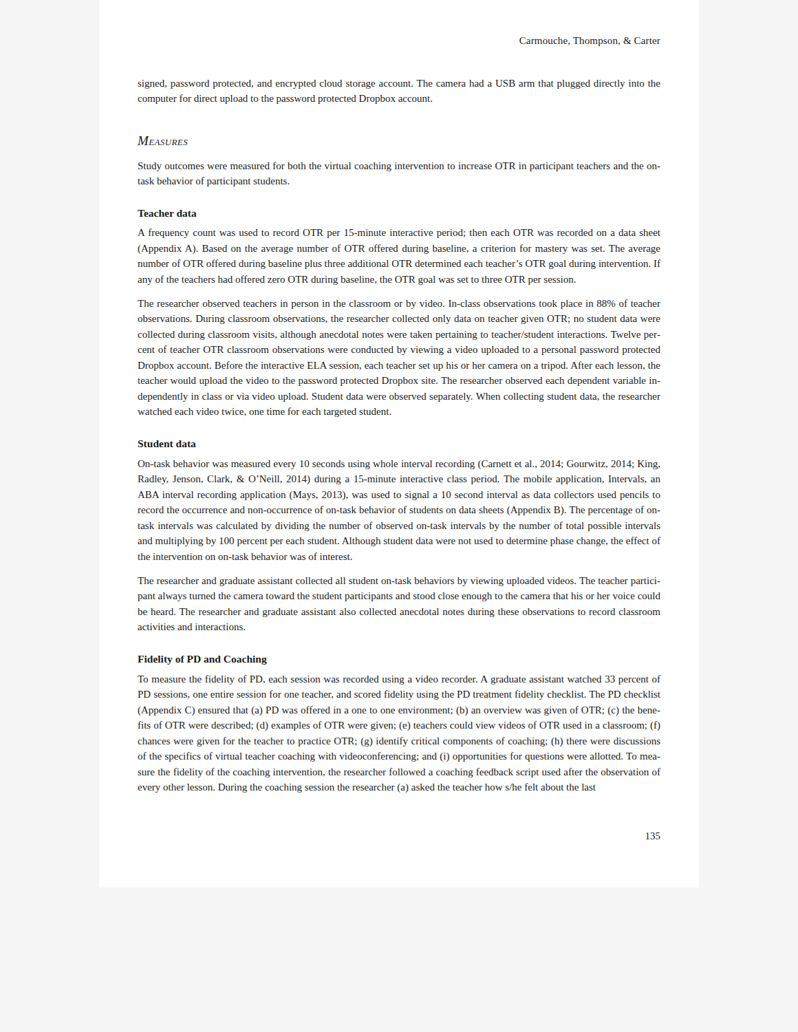Carmouche, Thompson, & Carter
signed, password protected, and encrypted cloud storage account. The camera had a USB arm that plugged directly into the computer for direct upload to the password protected Dropbox account.
Measures
Study outcomes were measured for both the virtual coaching intervention to increase OTR in participant teachers and the on-task behavior of participant students.
Teacher data
A frequency count was used to record OTR per 15-minute interactive period; then each OTR was recorded on a data sheet (Appendix A). Based on the average number of OTR offered during baseline, a criterion for mastery was set. The average number of OTR offered during baseline plus three additional OTR determined each teacher’s OTR goal during intervention. If any of the teachers had offered zero OTR during baseline, the OTR goal was set to three OTR per session.
The researcher observed teachers in person in the classroom or by video. In-class observations took place in 88% of teacher observations. During classroom observations, the researcher collected only data on teacher given OTR; no student data were collected during classroom visits, although anecdotal notes were taken pertaining to teacher/student interactions. Twelve percent of teacher OTR classroom observations were conducted by viewing a video uploaded to a personal password protected Dropbox account. Before the interactive ELA session, each teacher set up his or her camera on a tripod. After each lesson, the teacher would upload the video to the password protected Dropbox site. The researcher observed each dependent variable independently in class or via video upload. Student data were observed separately. When collecting student data, the researcher watched each video twice, one time for each targeted student.
Student data
On-task behavior was measured every 10 seconds using whole interval recording (Carnett et al., 2014; Gourwitz, 2014; King, Radley, Jenson, Clark, & O’Neill, 2014) during a 15-minute interactive class period. The mobile application, Intervals, an ABA interval recording application (Mays, 2013), was used to signal a 10 second interval as data collectors used pencils to record the occurrence and non-occurrence of on-task behavior of students on data sheets (Appendix B). The percentage of on-task intervals was calculated by dividing the number of observed on-task intervals by the number of total possible intervals and multiplying by 100 percent per each student. Although student data were not used to determine phase change, the effect of the intervention on on-task behavior was of interest.
The researcher and graduate assistant collected all student on-task behaviors by viewing uploaded videos. The teacher participant always turned the camera toward the student participants and stood close enough to the camera that his or her voice could be heard. The researcher and graduate assistant also collected anecdotal notes during these observations to record classroom activities and interactions.
Fidelity of PD and Coaching
To measure the fidelity of PD, each session was recorded using a video recorder. A graduate assistant watched 33 percent of PD sessions, one entire session for one teacher, and scored fidelity using the PD treatment fidelity checklist. The PD checklist (Appendix C) ensured that (a) PD was offered in a one to one environment; (b) an overview was given of OTR; (c) the benefits of OTR were described; (d) examples of OTR were given; (e) teachers could view videos of OTR used in a classroom; (f) chances were given for the teacher to practice OTR; (g) identify critical components of coaching; (h) there were discussions of the specifics of virtual teacher coaching with videoconferencing; and (i) opportunities for questions were allotted. To measure the fidelity of the coaching intervention, the researcher followed a coaching feedback script used after the observation of every other lesson. During the coaching session the researcher (a) asked the teacher how s/he felt about the last
135